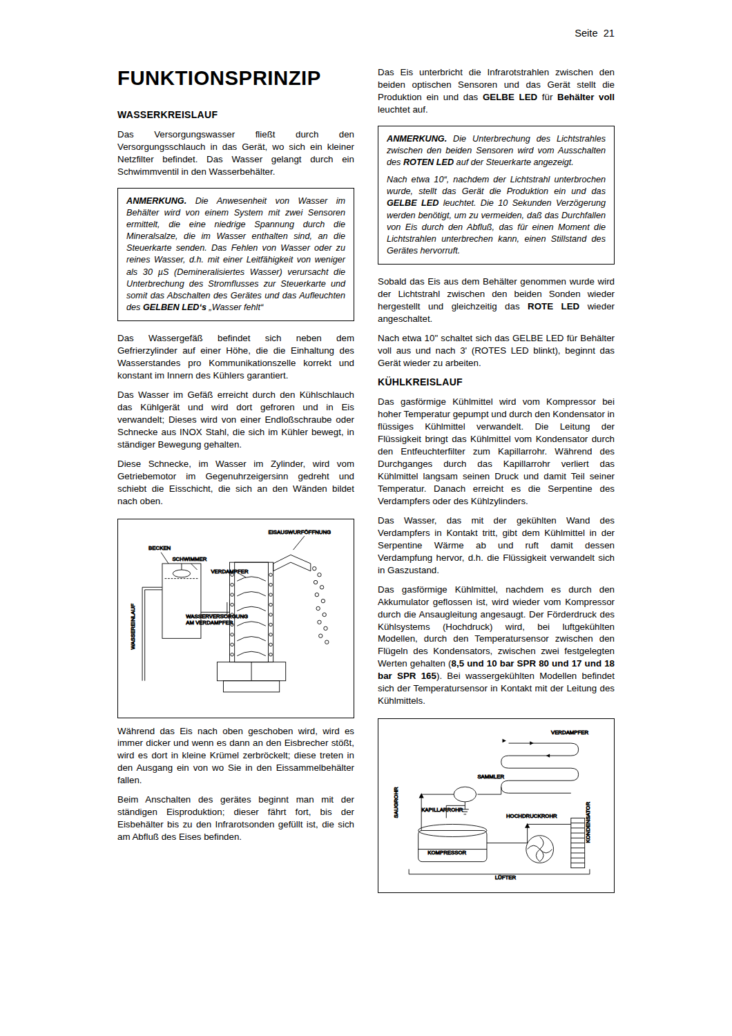Seite 21
FUNKTIONSPRINZIP
WASSERKREISLAUF
Das Versorgungswasser fließt durch den Versorgungsschlauch in das Gerät, wo sich ein kleiner Netzfilter befindet. Das Wasser gelangt durch ein Schwimmventil in den Wasserbehälter.
ANMERKUNG. Die Anwesenheit von Wasser im Behälter wird von einem System mit zwei Sensoren ermittelt, die eine niedrige Spannung durch die Mineralsalze, die im Wasser enthalten sind, an die Steuerkarte senden. Das Fehlen von Wasser oder zu reines Wasser, d.h. mit einer Leitfähigkeit von weniger als 30 µS (Demineralisiertes Wasser) verursacht die Unterbrechung des Stromflusses zur Steuerkarte und somit das Abschalten des Gerätes und das Aufleuchten des GELBEN LED‘s „Wasser fehlt“
Das Wassergefäß befindet sich neben dem Gefrierzylinder auf einer Höhe, die die Einhaltung des Wasserstandes pro Kommunikationszelle korrekt und konstant im Innern des Kühlers garantiert.
Das Wasser im Gefäß erreicht durch den Kühlschlauch das Kühlgerät und wird dort gefroren und in Eis verwandelt; Dieses wird von einer Endloßschraube oder Schnecke aus INOX Stahl, die sich im Kühler bewegt, in ständiger Bewegung gehalten.
Diese Schnecke, im Wasser im Zylinder, wird vom Getriebemotor im Gegenuhrzeigersinn gedreht und schiebt die Eisschicht, die sich an den Wänden bildet nach oben.
EISAUSWURFÖFFNUNG BECKEN SCHWIMMER VERDAMPFER WASSERVERSORGUNG AM VERDAMPFER WASSEREINLAUF
Während das Eis nach oben geschoben wird, wird es immer dicker und wenn es dann an den Eisbrecher stößt, wird es dort in kleine Krümel zerbröckelt; diese treten in den Ausgang ein von wo Sie in den Eissammelbehälter fallen.
Beim Anschalten des gerätes beginnt man mit der ständigen Eisproduktion; dieser fährt fort, bis der Eisbehälter bis zu den Infrarotsonden gefüllt ist, die sich am Abfluß des Eises befinden.
Das Eis unterbricht die Infrarotstrahlen zwischen den beiden optischen Sensoren und das Gerät stellt die Produktion ein und das GELBE LED für Behälter voll leuchtet auf.
ANMERKUNG. Die Unterbrechung des Lichtstrahles zwischen den beiden Sensoren wird vom Ausschalten des ROTEN LED auf der Steuerkarte angezeigt.
Nach etwa 10“, nachdem der Lichtstrahl unterbrochen wurde, stellt das Gerät die Produktion ein und das GELBE LED leuchtet. Die 10 Sekunden Verzögerung werden benötigt, um zu vermeiden, daß das Durchfallen von Eis durch den Abfluß, das für einen Moment die Lichtstrahlen unterbrechen kann, einen Stillstand des Gerätes hervorruft.
Sobald das Eis aus dem Behälter genommen wurde wird der Lichtstrahl zwischen den beiden Sonden wieder hergestellt und gleichzeitig das ROTE LED wieder angeschaltet.
Nach etwa 10" schaltet sich das GELBE LED für Behälter voll aus und nach 3' (ROTES LED blinkt), beginnt das Gerät wieder zu arbeiten.
KÜHLKREISLAUF
Das gasförmige Kühlmittel wird vom Kompressor bei hoher Temperatur gepumpt und durch den Kondensator in flüssiges Kühlmittel verwandelt. Die Leitung der Flüssigkeit bringt das Kühlmittel vom Kondensator durch den Entfeuchterfilter zum Kapillarrohr. Während des Durchganges durch das Kapillarrohr verliert das Kühlmittel langsam seinen Druck und damit Teil seiner Temperatur. Danach erreicht es die Serpentine des Verdampfers oder des Kühlzylinders.
Das Wasser, das mit der gekühlten Wand des Verdampfers in Kontakt tritt, gibt dem Kühlmittel in der Serpentine Wärme ab und ruft damit dessen Verdampfung hervor, d.h. die Flüssigkeit verwandelt sich in Gaszustand.
Das gasförmige Kühlmittel, nachdem es durch den Akkumulator geflossen ist, wird wieder vom Kompressor durch die Ansaugleitung angesaugt. Der Förderdruck des Kühlsystems (Hochdruck) wird, bei luftgekühlten Modellen, durch den Temperatursensor zwischen den Flügeln des Kondensators, zwischen zwei festgelegten Werten gehalten (8,5 und 10 bar SPR 80 und 17 und 18 bar SPR 165). Bei wassergekühlten Modellen befindet sich der Temperatursensor in Kontakt mit der Leitung des Kühlmittels.
VERDAMPFER SAMMLER KAPILLARROHR HOCHDRUCKROHR KOMPRESSOR LÜFTER SAUGROHR KONDENSATOR